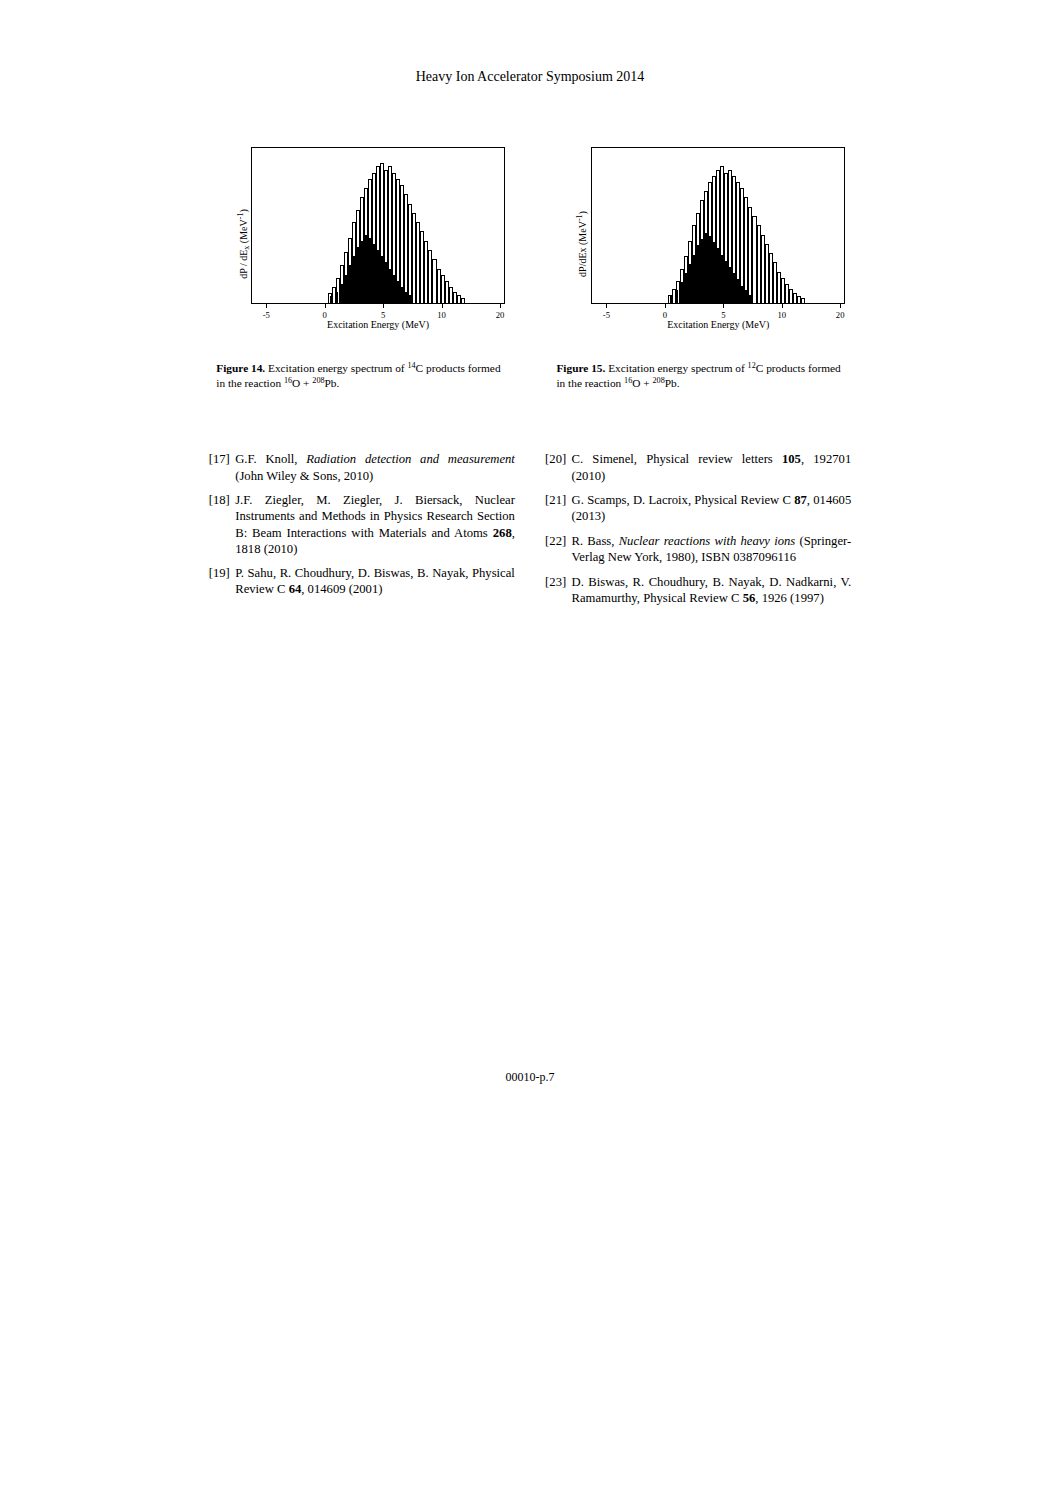Heavy Ion Accelerator Symposium 2014
dP / dEx (MeV-1)
10-1
10-2
-5
0
5
10
20
Excitation Energy (MeV)
Figure 14. Excitation energy spectrum of 14C products formed in the reaction 16O + 208Pb.
dP/dEx (MeV-1)
10-1
-5
0
5
10
20
Excitation Energy (MeV)
Figure 15. Excitation energy spectrum of 12C products formed in the reaction 16O + 208Pb.
[17]
G.F. Knoll, Radiation detection and measurement (John Wiley & Sons, 2010)
[18]
J.F. Ziegler, M. Ziegler, J. Biersack, Nuclear Instruments and Methods in Physics Research Section B: Beam Interactions with Materials and Atoms 268, 1818 (2010)
[19]
P. Sahu, R. Choudhury, D. Biswas, B. Nayak, Physical Review C 64, 014609 (2001)
[20]
C. Simenel, Physical review letters 105, 192701 (2010)
[21]
G. Scamps, D. Lacroix, Physical Review C 87, 014605 (2013)
[22]
R. Bass, Nuclear reactions with heavy ions (Springer-Verlag New York, 1980), ISBN 0387096116
[23]
D. Biswas, R. Choudhury, B. Nayak, D. Nadkarni, V. Ramamurthy, Physical Review C 56, 1926 (1997)
00010-p.7